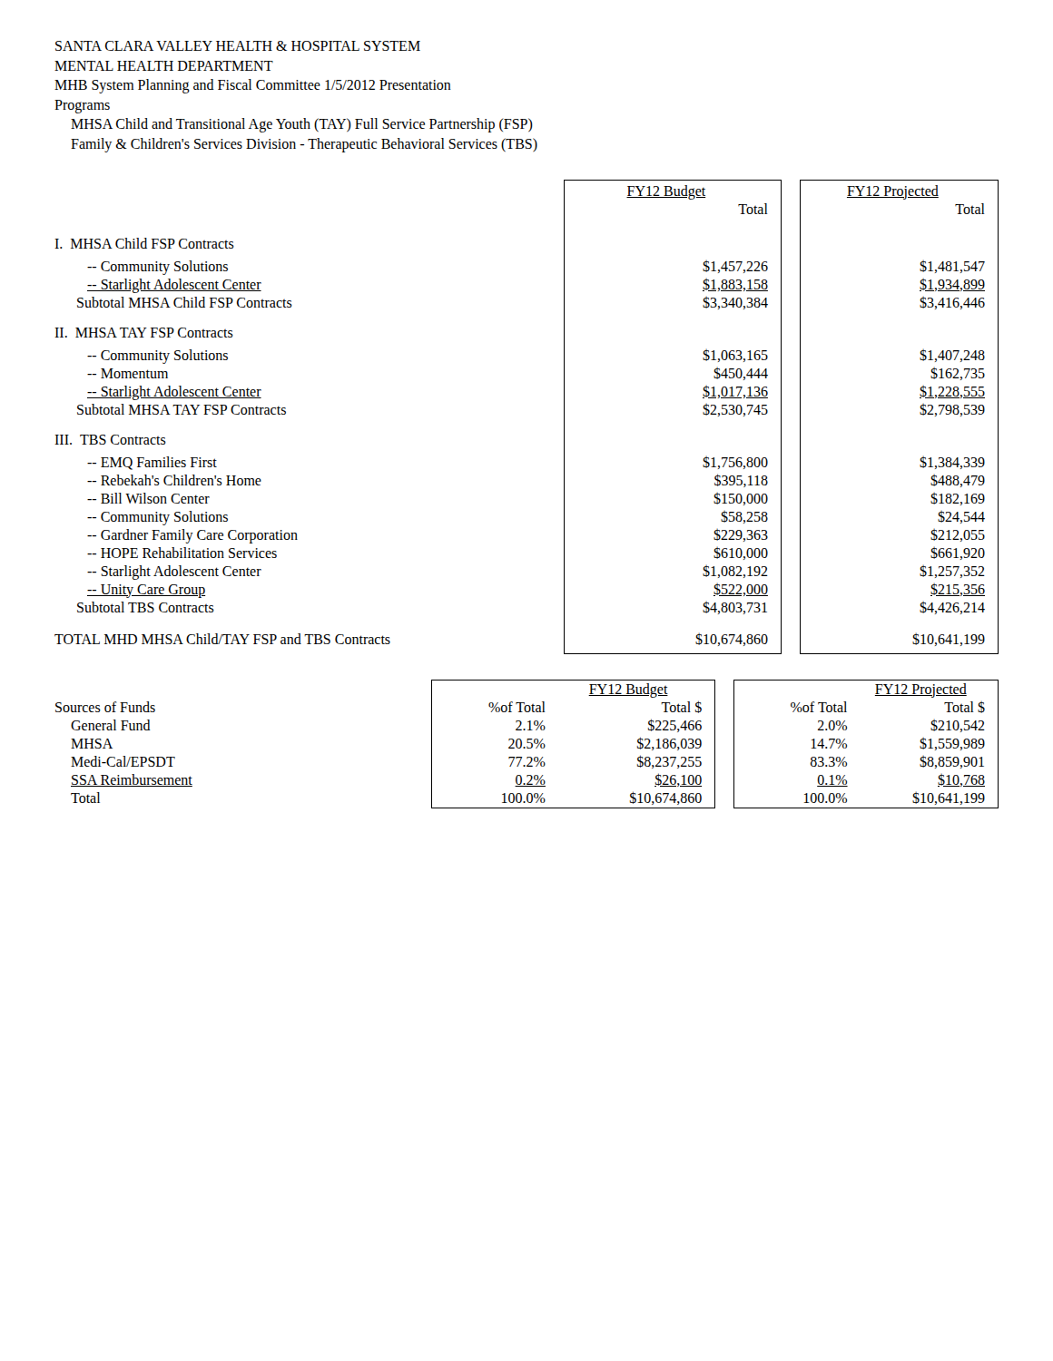SANTA CLARA VALLEY HEALTH & HOSPITAL SYSTEM
MENTAL HEALTH DEPARTMENT
MHB System Planning and Fiscal Committee 1/5/2012 Presentation
Programs
MHSA Child and Transitional Age Youth (TAY) Full Service Partnership (FSP)
Family & Children's Services Division - Therapeutic Behavioral Services (TBS)
| | | FY12 Budget | | FY12 Projected |
| | | Total | | Total |
| I. MHSA Child FSP Contracts | | | | |
| -- Community Solutions | | $1,457,226 | | $1,481,547 |
| -- Starlight Adolescent Center | | $1,883,158 | | $1,934,899 |
| Subtotal MHSA Child FSP Contracts | | $3,340,384 | | $3,416,446 |
| II. MHSA TAY FSP Contracts | | | | |
| -- Community Solutions | | $1,063,165 | | $1,407,248 |
| -- Momentum | | $450,444 | | $162,735 |
| -- Starlight Adolescent Center | | $1,017,136 | | $1,228,555 |
| Subtotal MHSA TAY FSP Contracts | | $2,530,745 | | $2,798,539 |
| III. TBS Contracts | | | | |
| -- EMQ Families First | | $1,756,800 | | $1,384,339 |
| -- Rebekah's Children's Home | | $395,118 | | $488,479 |
| -- Bill Wilson Center | | $150,000 | | $182,169 |
| -- Community Solutions | | $58,258 | | $24,544 |
| -- Gardner Family Care Corporation | | $229,363 | | $212,055 |
| -- HOPE Rehabilitation Services | | $610,000 | | $661,920 |
| -- Starlight Adolescent Center | | $1,082,192 | | $1,257,352 |
| -- Unity Care Group | | $522,000 | | $215,356 |
| Subtotal TBS Contracts | | $4,803,731 | | $4,426,214 |
| TOTAL MHD MHSA Child/TAY FSP and TBS Contracts | | $10,674,860 | | $10,641,199 |
| | | FY12 Budget | | | FY12 Projected |
| Sources of Funds | %of Total | Total $ | | %of Total | Total $ |
| General Fund | 2.1% | $225,466 | | 2.0% | $210,542 |
| MHSA | 20.5% | $2,186,039 | | 14.7% | $1,559,989 |
| Medi-Cal/EPSDT | 77.2% | $8,237,255 | | 83.3% | $8,859,901 |
| SSA Reimbursement | 0.2% | $26,100 | | 0.1% | $10,768 |
| Total | 100.0% | $10,674,860 | | 100.0% | $10,641,199 |